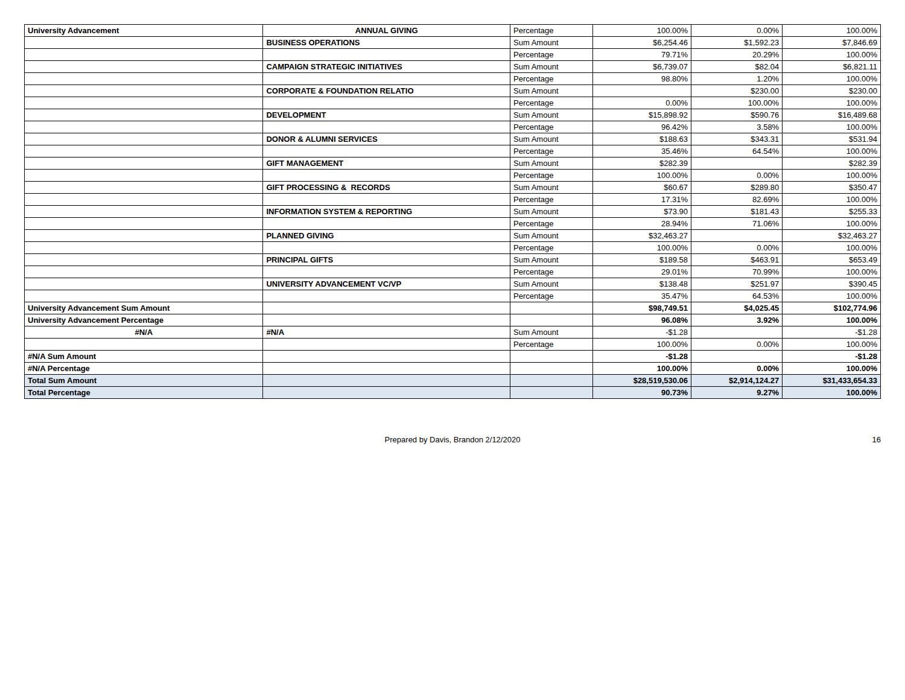| University Advancement | ANNUAL GIVING | Percentage | 100.00% | 0.00% | 100.00% |
| | BUSINESS OPERATIONS | Sum Amount | $6,254.46 | $1,592.23 | $7,846.69 |
| | | Percentage | 79.71% | 20.29% | 100.00% |
| | CAMPAIGN STRATEGIC INITIATIVES | Sum Amount | $6,739.07 | $82.04 | $6,821.11 |
| | | Percentage | 98.80% | 1.20% | 100.00% |
| | CORPORATE & FOUNDATION RELATIO | Sum Amount | | $230.00 | $230.00 |
| | | Percentage | 0.00% | 100.00% | 100.00% |
| | DEVELOPMENT | Sum Amount | $15,898.92 | $590.76 | $16,489.68 |
| | | Percentage | 96.42% | 3.58% | 100.00% |
| | DONOR & ALUMNI SERVICES | Sum Amount | $188.63 | $343.31 | $531.94 |
| | | Percentage | 35.46% | 64.54% | 100.00% |
| | GIFT MANAGEMENT | Sum Amount | $282.39 | | $282.39 |
| | | Percentage | 100.00% | 0.00% | 100.00% |
| | GIFT PROCESSING & RECORDS | Sum Amount | $60.67 | $289.80 | $350.47 |
| | | Percentage | 17.31% | 82.69% | 100.00% |
| | INFORMATION SYSTEM & REPORTING | Sum Amount | $73.90 | $181.43 | $255.33 |
| | | Percentage | 28.94% | 71.06% | 100.00% |
| | PLANNED GIVING | Sum Amount | $32,463.27 | | $32,463.27 |
| | | Percentage | 100.00% | 0.00% | 100.00% |
| | PRINCIPAL GIFTS | Sum Amount | $189.58 | $463.91 | $653.49 |
| | | Percentage | 29.01% | 70.99% | 100.00% |
| | UNIVERSITY ADVANCEMENT VC/VP | Sum Amount | $138.48 | $251.97 | $390.45 |
| | | Percentage | 35.47% | 64.53% | 100.00% |
| University Advancement Sum Amount | | | $98,749.51 | $4,025.45 | $102,774.96 |
| University Advancement Percentage | | | 96.08% | 3.92% | 100.00% |
| #N/A | #N/A | Sum Amount | -$1.28 | | -$1.28 |
| | | Percentage | 100.00% | 0.00% | 100.00% |
| #N/A Sum Amount | | | -$1.28 | | -$1.28 |
| #N/A Percentage | | | 100.00% | 0.00% | 100.00% |
| Total Sum Amount | | | $28,519,530.06 | $2,914,124.27 | $31,433,654.33 |
| Total Percentage | | | 90.73% | 9.27% | 100.00% |
Prepared by Davis, Brandon 2/12/2020 16